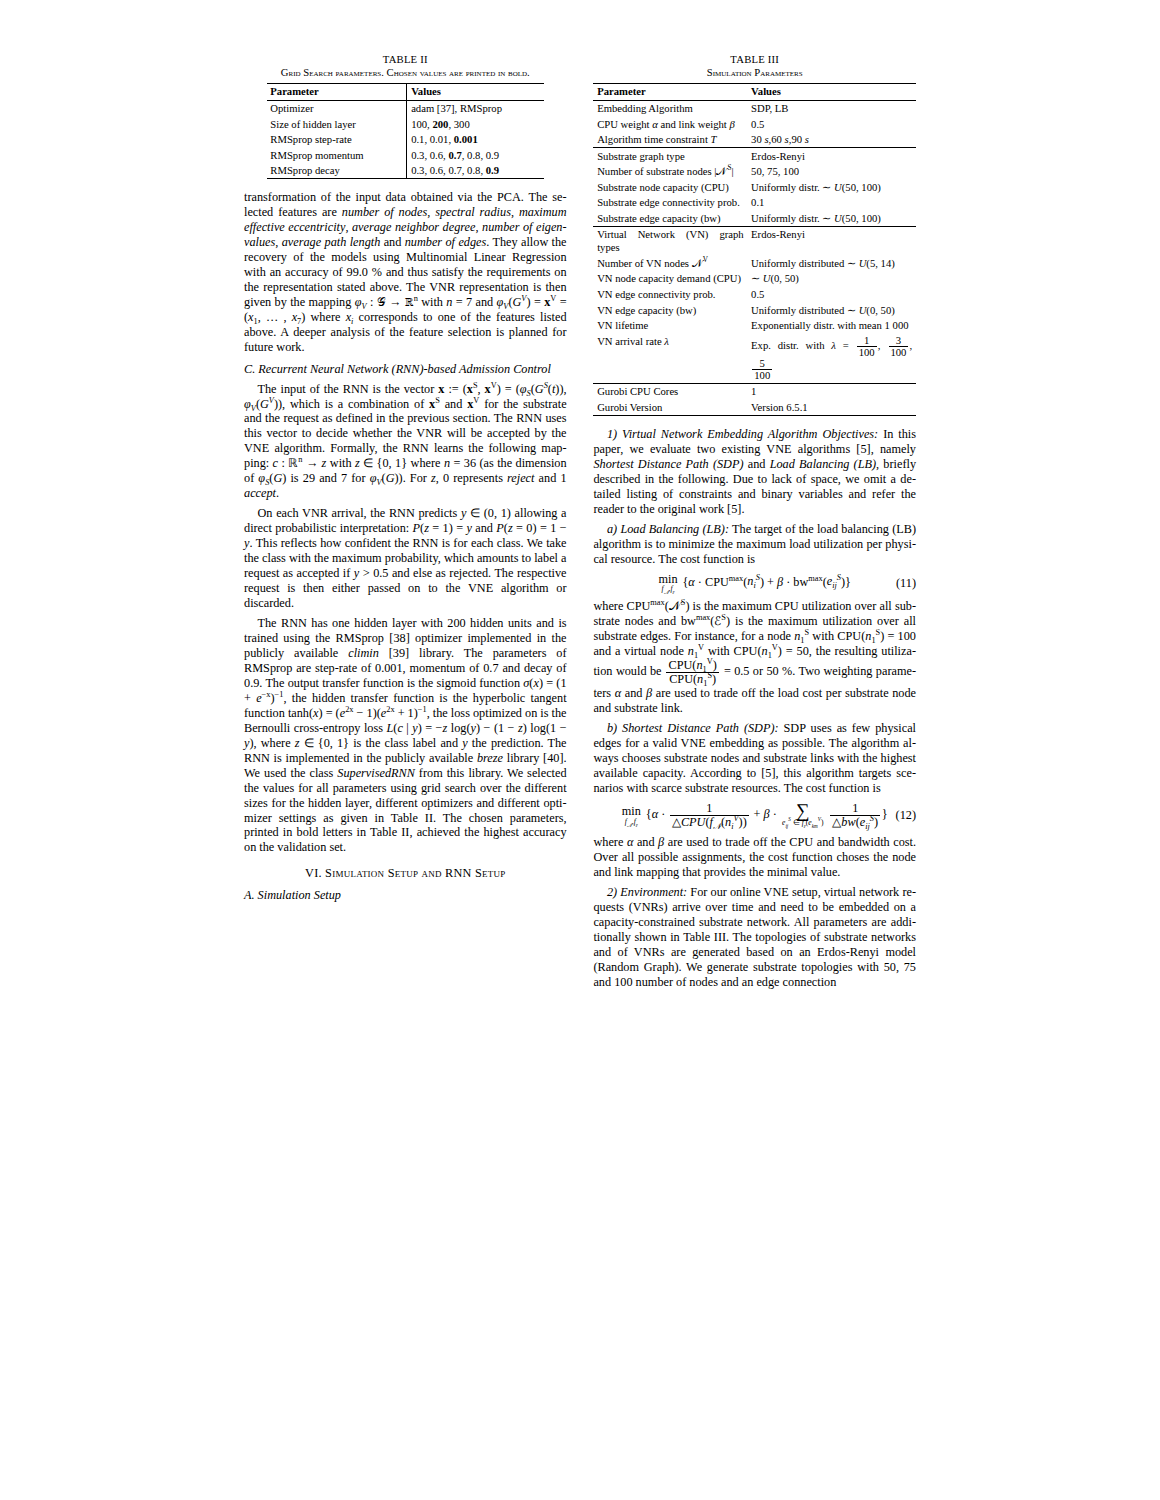TABLE II Grid Search parameters. Chosen values are printed in bold.
| Parameter | Values |
| --- | --- |
| Optimizer | adam [37], RMSprop |
| Size of hidden layer | 100, 200 , 300 |
| RMSprop step-rate | 0.1, 0.01, 0.001 |
| RMSprop momentum | 0.3, 0.6, 0.7 , 0.8, 0.9 |
| RMSprop decay | 0.3, 0.6, 0.7, 0.8, 0.9 |
transformation of the input data obtained via the PCA. The selected features are number of nodes, spectral radius, maximum effective eccentricity, average neighbor degree, number of eigenvalues, average path length and number of edges. They allow the recovery of the models using Multinomial Linear Regression with an accuracy of 99.0 % and thus satisfy the requirements on the representation stated above. The VNR representation is then given by the mapping φV : 𝒢 → ℝn with n = 7 and φV(GV) = xV = (x1, … , x7) where xi corresponds to one of the features listed above. A deeper analysis of the feature selection is planned for future work.
C. Recurrent Neural Network (RNN)-based Admission Control
The input of the RNN is the vector x := (xS, xV) = (φS(GS(t)), φV(GV)), which is a combination of xS and xV for the substrate and the request as defined in the previous section. The RNN uses this vector to decide whether the VNR will be accepted by the VNE algorithm. Formally, the RNN learns the following mapping: c : ℝn → z with z ∈ {0, 1} where n = 36 (as the dimension of φS(G) is 29 and 7 for φV(G)). For z, 0 represents reject and 1 accept.
On each VNR arrival, the RNN predicts y ∈ (0, 1) allowing a direct probabilistic interpretation: P(z = 1) = y and P(z = 0) = 1 − y. This reflects how confident the RNN is for each class. We take the class with the maximum probability, which amounts to label a request as accepted if y > 0.5 and else as rejected. The respective request is then either passed on to the VNE algorithm or discarded.
The RNN has one hidden layer with 200 hidden units and is trained using the RMSprop [38] optimizer implemented in the publicly available climin [39] library. The parameters of RMSprop are step-rate of 0.001, momentum of 0.7 and decay of 0.9. The output transfer function is the sigmoid function σ(x) = (1 + e−x)−1, the hidden transfer function is the hyperbolic tangent function tanh(x) = (e2x − 1)(e2x + 1)−1, the loss optimized on is the Bernoulli cross-entropy loss L(c | y) = −z log(y) − (1 − z) log(1 − y), where z ∈ {0, 1} is the class label and y the prediction. The RNN is implemented in the publicly available breze library [40]. We used the class SupervisedRNN from this library. We selected the values for all parameters using grid search over the different sizes for the hidden layer, different optimizers and different optimizer settings as given in Table II. The chosen parameters, printed in bold letters in Table II, achieved the highest accuracy on the validation set.
VI. Simulation Setup and RNN Setup
A. Simulation Setup
TABLE III Simulation Parameters
| Parameter | Values |
| --- | --- |
| Embedding Algorithm | SDP, LB |
| CPU weight α and link weight β | 0.5 |
| Algorithm time constraint T | 30 s ,60 s ,90 s |
| Substrate graph type | Erdos-Renyi |
| Number of substrate nodes /𝒩 S / | 50, 75, 100 |
| Substrate node capacity (CPU) | Uniformly distr. ∼ U (50, 100) |
| Substrate edge connectivity prob. | 0.1 |
| Substrate edge capacity (bw) | Uniformly distr. ∼ U (50, 100) |
| Virtual Network (VN) graph types | Erdos-Renyi |
| Number of VN nodes 𝒩 V | Uniformly distributed ∼ U (5, 14) |
| VN node capacity demand (CPU) | ∼ U (0, 50) |
| VN edge connectivity prob. | 0.5 |
| VN edge capacity (bw) | Uniformly distributed ∼ U (0, 50) |
| VN lifetime | Exponentially distr. with mean 1 000 |
| VN arrival rate λ | Exp. distr. with λ = 1 100 , 3 100 , 5 100 |
| Gurobi CPU Cores | 1 |
| Gurobi Version | Version 6.5.1 |
1) Virtual Network Embedding Algorithm Objectives: In this paper, we evaluate two existing VNE algorithms [5], namely Shortest Distance Path (SDP) and Load Balancing (LB), briefly described in the following. Due to lack of space, we omit a detailed listing of constraints and binary variables and refer the reader to the original work [5].
a) Load Balancing (LB): The target of the load balancing (LB) algorithm is to minimize the maximum load utilization per physical resource. The cost function is
min f𝒩,fε {α · CPUmax(niS) + β · bwmax(eijS)} (11)
where CPUmax(𝒩S) is the maximum CPU utilization over all substrate nodes and bwmax(ℰS) is the maximum utilization over all substrate edges. For instance, for a node n1S with CPU(n1S) = 100 and a virtual node n1V with CPU(n1V) = 50, the resulting utilization would be CPU(n1V) CPU(n1S) = 0.5 or 50 %. Two weighting parameters α and β are used to trade off the load cost per substrate node and substrate link.
b) Shortest Distance Path (SDP): SDP uses as few physical edges for a valid VNE embedding as possible. The algorithm always chooses substrate nodes and substrate links with the highest available capacity. According to [5], this algorithm targets scenarios with scarce substrate resources. The cost function is
min f𝒩,fε {α · 1△CPU(f𝒩(niV)) + β · ∑eijS ∈ fε(ekmV) 1△bw(eijS)} (12)
where α and β are used to trade off the CPU and bandwidth cost. Over all possible assignments, the cost function choses the node and link mapping that provides the minimal value.
2) Environment: For our online VNE setup, virtual network requests (VNRs) arrive over time and need to be embedded on a capacity-constrained substrate network. All parameters are additionally shown in Table III. The topologies of substrate networks and of VNRs are generated based on an Erdos-Renyi model (Random Graph). We generate substrate topologies with 50, 75 and 100 number of nodes and an edge connection